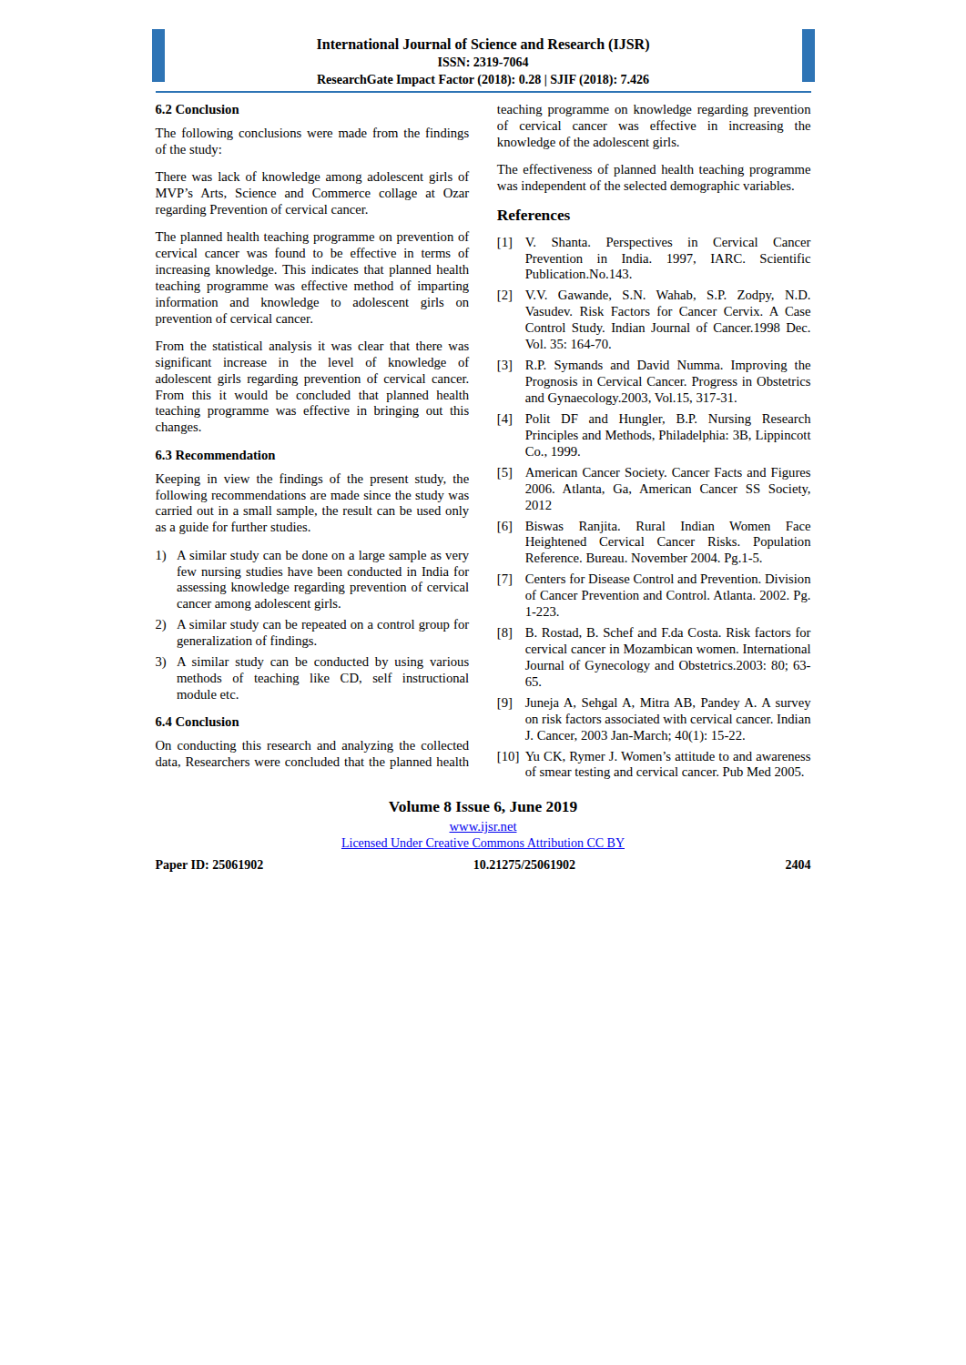International Journal of Science and Research (IJSR)
ISSN: 2319-7064
ResearchGate Impact Factor (2018): 0.28 | SJIF (2018): 7.426
6.2 Conclusion
The following conclusions were made from the findings of the study:
There was lack of knowledge among adolescent girls of MVP’s Arts, Science and Commerce collage at Ozar regarding Prevention of cervical cancer.
The planned health teaching programme on prevention of cervical cancer was found to be effective in terms of increasing knowledge. This indicates that planned health teaching programme was effective method of imparting information and knowledge to adolescent girls on prevention of cervical cancer.
From the statistical analysis it was clear that there was significant increase in the level of knowledge of adolescent girls regarding prevention of cervical cancer. From this it would be concluded that planned health teaching programme was effective in bringing out this changes.
6.3 Recommendation
Keeping in view the findings of the present study, the following recommendations are made since the study was carried out in a small sample, the result can be used only as a guide for further studies.
1) A similar study can be done on a large sample as very few nursing studies have been conducted in India for assessing knowledge regarding prevention of cervical cancer among adolescent girls.
2) A similar study can be repeated on a control group for generalization of findings.
3) A similar study can be conducted by using various methods of teaching like CD, self instructional module etc.
6.4 Conclusion
On conducting this research and analyzing the collected data, Researchers were concluded that the planned health teaching programme on knowledge regarding prevention of cervical cancer was effective in increasing the knowledge of the adolescent girls.
The effectiveness of planned health teaching programme was independent of the selected demographic variables.
References
[1] V. Shanta. Perspectives in Cervical Cancer Prevention in India. 1997, IARC. Scientific Publication.No.143.
[2] V.V. Gawande, S.N. Wahab, S.P. Zodpy, N.D. Vasudev. Risk Factors for Cancer Cervix. A Case Control Study. Indian Journal of Cancer.1998 Dec. Vol. 35: 164-70.
[3] R.P. Symands and David Numma. Improving the Prognosis in Cervical Cancer. Progress in Obstetrics and Gynaecology.2003, Vol.15, 317-31.
[4] Polit DF and Hungler, B.P. Nursing Research Principles and Methods, Philadelphia: 3B, Lippincott Co., 1999.
[5] American Cancer Society. Cancer Facts and Figures 2006. Atlanta, Ga, American Cancer SS Society, 2012
[6] Biswas Ranjita. Rural Indian Women Face Heightened Cervical Cancer Risks. Population Reference. Bureau. November 2004. Pg.1-5.
[7] Centers for Disease Control and Prevention. Division of Cancer Prevention and Control. Atlanta. 2002. Pg. 1-223.
[8] B. Rostad, B. Schef and F.da Costa. Risk factors for cervical cancer in Mozambican women. International Journal of Gynecology and Obstetrics.2003: 80; 63-65.
[9] Juneja A, Sehgal A, Mitra AB, Pandey A. A survey on risk factors associated with cervical cancer. Indian J. Cancer, 2003 Jan-March; 40(1): 15-22.
[10] Yu CK, Rymer J. Women’s attitude to and awareness of smear testing and cervical cancer. Pub Med 2005.
Volume 8 Issue 6, June 2019
www.ijsr.net
Licensed Under Creative Commons Attribution CC BY
Paper ID: 25061902 10.21275/25061902 2404